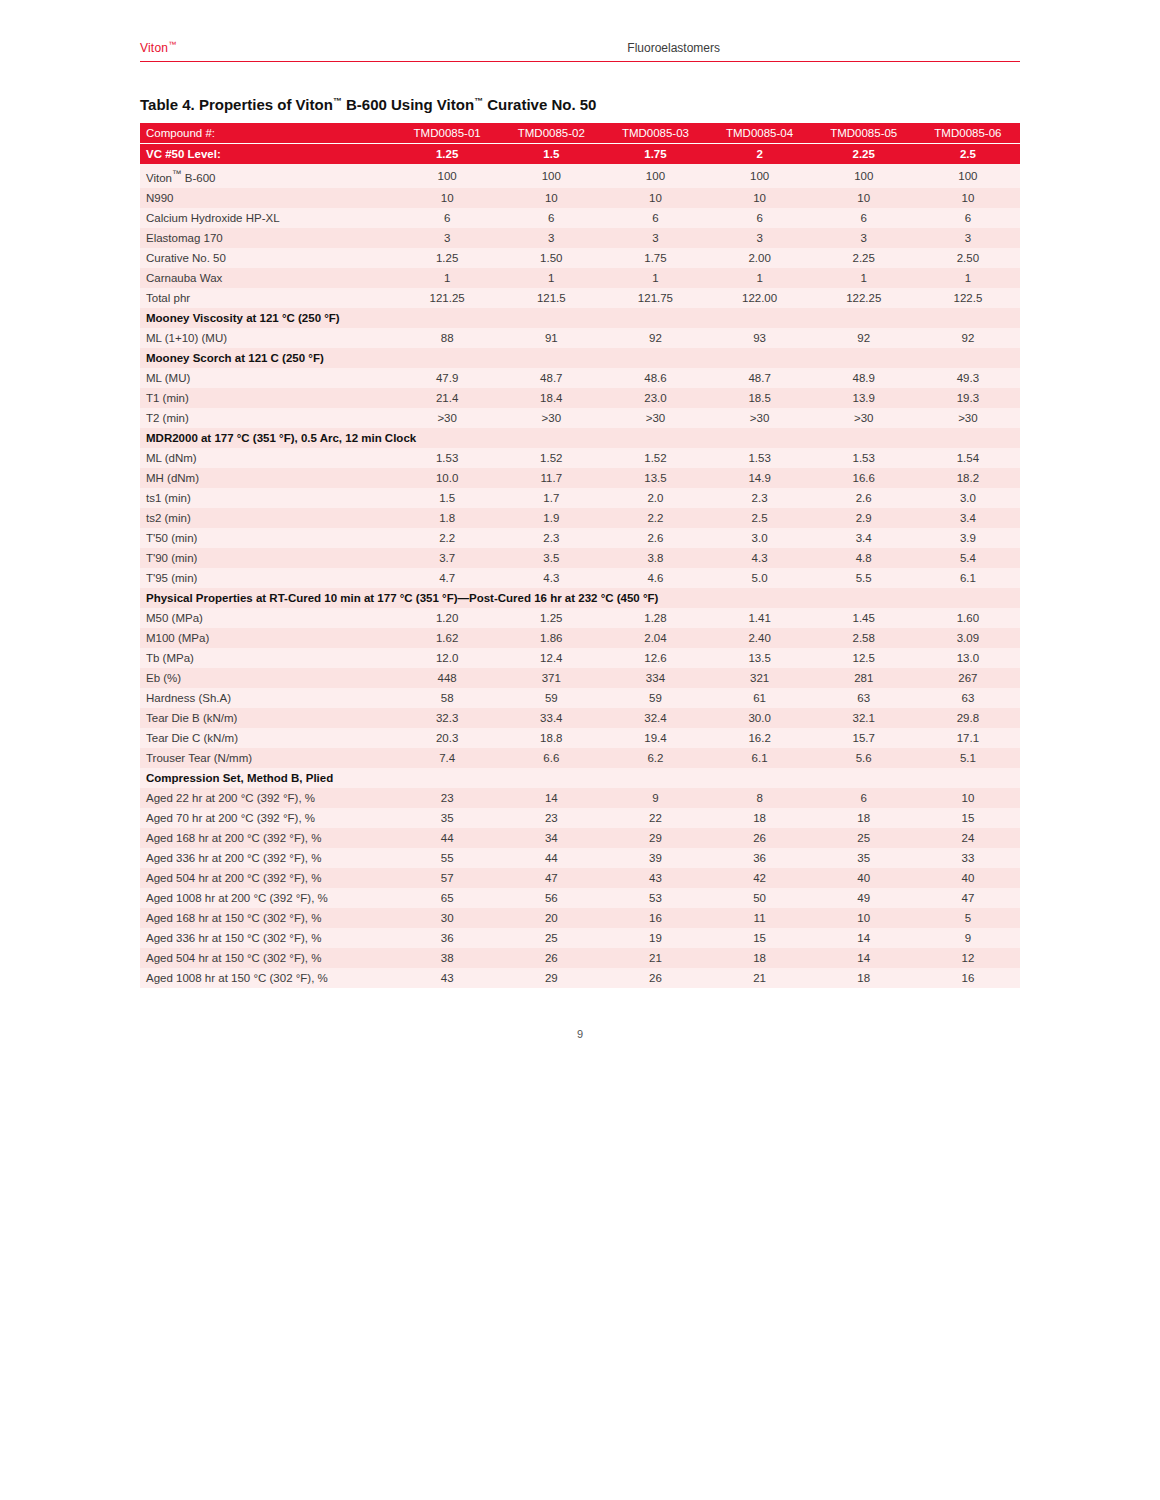Viton™
Fluoroelastomers
Table 4. Properties of Viton™ B-600 Using Viton™ Curative No. 50
Properties of Viton B-600 Using Viton Curative No. 50
| Compound #: | TMD0085-01 | TMD0085-02 | TMD0085-03 | TMD0085-04 | TMD0085-05 | TMD0085-06 |
| --- | --- | --- | --- | --- | --- | --- |
| VC #50 Level: | 1.25 | 1.5 | 1.75 | 2 | 2.25 | 2.5 |
| Viton ™ B-600 | 100 | 100 | 100 | 100 | 100 | 100 |
| N990 | 10 | 10 | 10 | 10 | 10 | 10 |
| Calcium Hydroxide HP-XL | 6 | 6 | 6 | 6 | 6 | 6 |
| Elastomag 170 | 3 | 3 | 3 | 3 | 3 | 3 |
| Curative No. 50 | 1.25 | 1.50 | 1.75 | 2.00 | 2.25 | 2.50 |
| Carnauba Wax | 1 | 1 | 1 | 1 | 1 | 1 |
| Total phr | 121.25 | 121.5 | 121.75 | 122.00 | 122.25 | 122.5 |
| Mooney Viscosity at 121 °C (250 °F) |
| ML (1+10) (MU) | 88 | 91 | 92 | 93 | 92 | 92 |
| Mooney Scorch at 121 C (250 °F) |
| ML (MU) | 47.9 | 48.7 | 48.6 | 48.7 | 48.9 | 49.3 |
| T1 (min) | 21.4 | 18.4 | 23.0 | 18.5 | 13.9 | 19.3 |
| T2 (min) | >30 | >30 | >30 | >30 | >30 | >30 |
| MDR2000 at 177 °C (351 °F), 0.5 Arc, 12 min Clock |
| ML (dNm) | 1.53 | 1.52 | 1.52 | 1.53 | 1.53 | 1.54 |
| MH (dNm) | 10.0 | 11.7 | 13.5 | 14.9 | 16.6 | 18.2 |
| ts1 (min) | 1.5 | 1.7 | 2.0 | 2.3 | 2.6 | 3.0 |
| ts2 (min) | 1.8 | 1.9 | 2.2 | 2.5 | 2.9 | 3.4 |
| T'50 (min) | 2.2 | 2.3 | 2.6 | 3.0 | 3.4 | 3.9 |
| T'90 (min) | 3.7 | 3.5 | 3.8 | 4.3 | 4.8 | 5.4 |
| T'95 (min) | 4.7 | 4.3 | 4.6 | 5.0 | 5.5 | 6.1 |
| Physical Properties at RT-Cured 10 min at 177 °C (351 °F)—Post-Cured 16 hr at 232 °C (450 °F) |
| M50 (MPa) | 1.20 | 1.25 | 1.28 | 1.41 | 1.45 | 1.60 |
| M100 (MPa) | 1.62 | 1.86 | 2.04 | 2.40 | 2.58 | 3.09 |
| Tb (MPa) | 12.0 | 12.4 | 12.6 | 13.5 | 12.5 | 13.0 |
| Eb (%) | 448 | 371 | 334 | 321 | 281 | 267 |
| Hardness (Sh.A) | 58 | 59 | 59 | 61 | 63 | 63 |
| Tear Die B (kN/m) | 32.3 | 33.4 | 32.4 | 30.0 | 32.1 | 29.8 |
| Tear Die C (kN/m) | 20.3 | 18.8 | 19.4 | 16.2 | 15.7 | 17.1 |
| Trouser Tear (N/mm) | 7.4 | 6.6 | 6.2 | 6.1 | 5.6 | 5.1 |
| Compression Set, Method B, Plied |
| Aged 22 hr at 200 °C (392 °F), % | 23 | 14 | 9 | 8 | 6 | 10 |
| Aged 70 hr at 200 °C (392 °F), % | 35 | 23 | 22 | 18 | 18 | 15 |
| Aged 168 hr at 200 °C (392 °F), % | 44 | 34 | 29 | 26 | 25 | 24 |
| Aged 336 hr at 200 °C (392 °F), % | 55 | 44 | 39 | 36 | 35 | 33 |
| Aged 504 hr at 200 °C (392 °F), % | 57 | 47 | 43 | 42 | 40 | 40 |
| Aged 1008 hr at 200 °C (392 °F), % | 65 | 56 | 53 | 50 | 49 | 47 |
| Aged 168 hr at 150 °C (302 °F), % | 30 | 20 | 16 | 11 | 10 | 5 |
| Aged 336 hr at 150 °C (302 °F), % | 36 | 25 | 19 | 15 | 14 | 9 |
| Aged 504 hr at 150 °C (302 °F), % | 38 | 26 | 21 | 18 | 14 | 12 |
| Aged 1008 hr at 150 °C (302 °F), % | 43 | 29 | 26 | 21 | 18 | 16 |
9